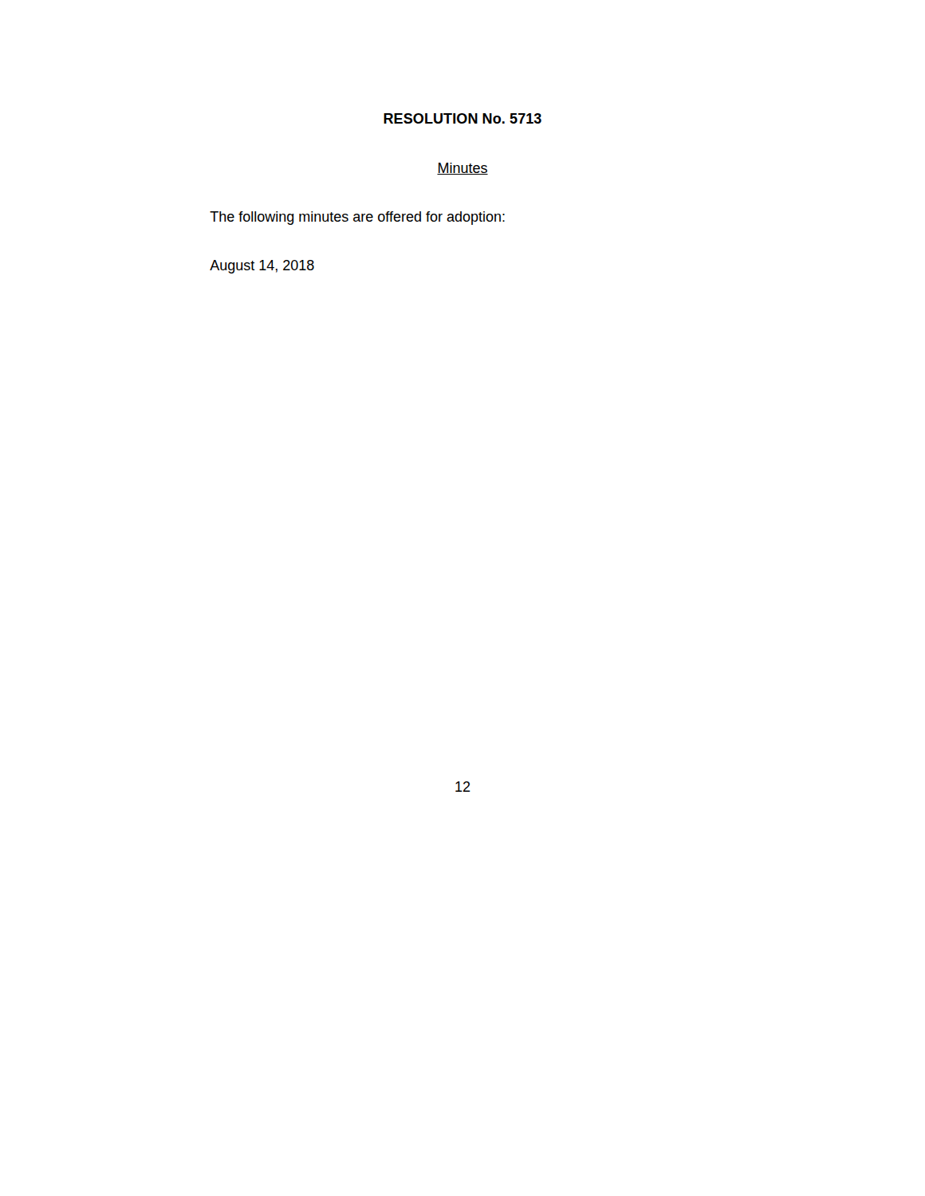RESOLUTION No. 5713
Minutes
The following minutes are offered for adoption:
August 14, 2018
12